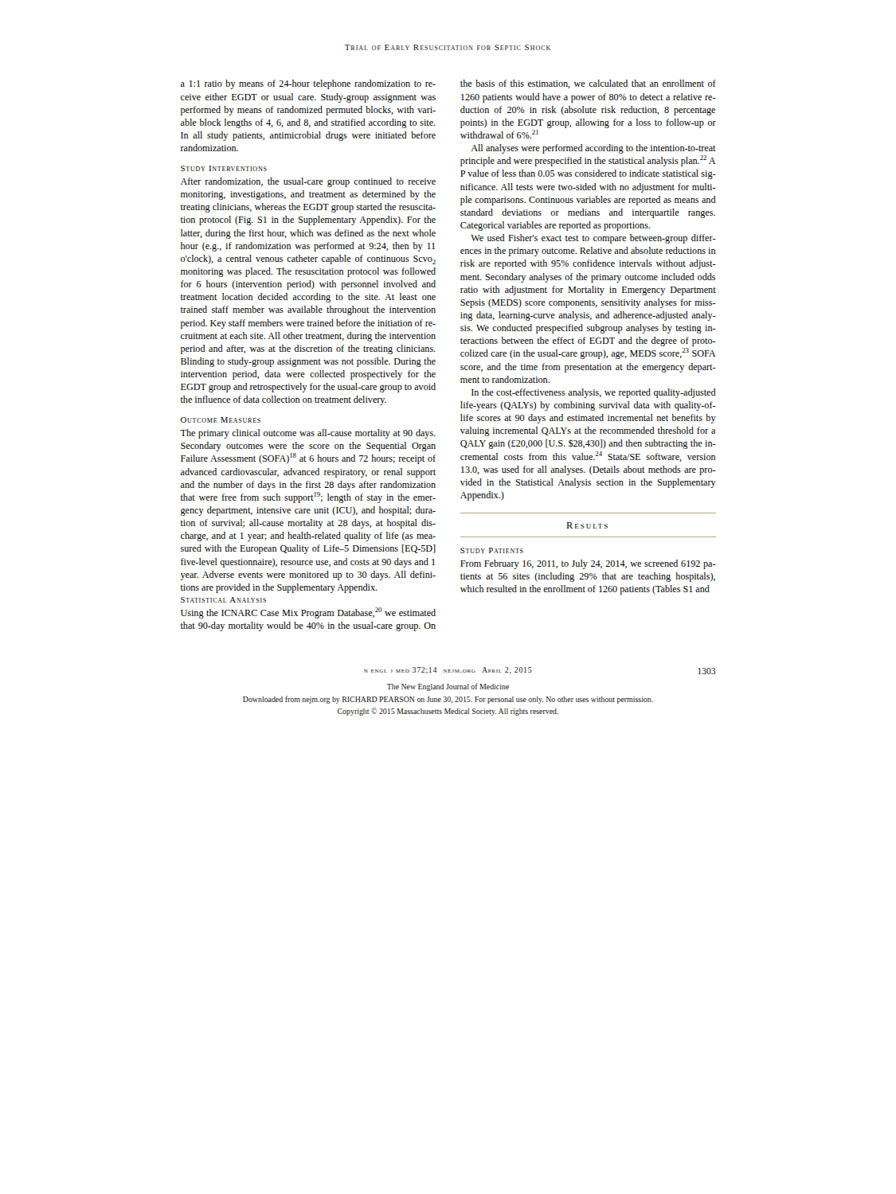Trial of Early Resuscitation for Septic Shock
a 1:1 ratio by means of 24-hour telephone randomization to receive either EGDT or usual care. Study-group assignment was performed by means of randomized permuted blocks, with variable block lengths of 4, 6, and 8, and stratified according to site. In all study patients, antimicrobial drugs were initiated before randomization.
Study Interventions
After randomization, the usual-care group continued to receive monitoring, investigations, and treatment as determined by the treating clinicians, whereas the EGDT group started the resuscitation protocol (Fig. S1 in the Supplementary Appendix). For the latter, during the first hour, which was defined as the next whole hour (e.g., if randomization was performed at 9:24, then by 11 o'clock), a central venous catheter capable of continuous Scvo2 monitoring was placed. The resuscitation protocol was followed for 6 hours (intervention period) with personnel involved and treatment location decided according to the site. At least one trained staff member was available throughout the intervention period. Key staff members were trained before the initiation of recruitment at each site. All other treatment, during the intervention period and after, was at the discretion of the treating clinicians. Blinding to study-group assignment was not possible. During the intervention period, data were collected prospectively for the EGDT group and retrospectively for the usual-care group to avoid the influence of data collection on treatment delivery.
Outcome Measures
The primary clinical outcome was all-cause mortality at 90 days. Secondary outcomes were the score on the Sequential Organ Failure Assessment (SOFA)18 at 6 hours and 72 hours; receipt of advanced cardiovascular, advanced respiratory, or renal support and the number of days in the first 28 days after randomization that were free from such support19; length of stay in the emergency department, intensive care unit (ICU), and hospital; duration of survival; all-cause mortality at 28 days, at hospital discharge, and at 1 year; and health-related quality of life (as measured with the European Quality of Life–5 Dimensions [EQ-5D] five-level questionnaire), resource use, and costs at 90 days and 1 year. Adverse events were monitored up to 30 days. All definitions are provided in the Supplementary Appendix.
Statistical Analysis
Using the ICNARC Case Mix Program Database,20 we estimated that 90-day mortality would be 40% in the usual-care group. On the basis of this estimation, we calculated that an enrollment of 1260 patients would have a power of 80% to detect a relative reduction of 20% in risk (absolute risk reduction, 8 percentage points) in the EGDT group, allowing for a loss to follow-up or withdrawal of 6%.21
All analyses were performed according to the intention-to-treat principle and were prespecified in the statistical analysis plan.22 A P value of less than 0.05 was considered to indicate statistical significance. All tests were two-sided with no adjustment for multiple comparisons. Continuous variables are reported as means and standard deviations or medians and interquartile ranges. Categorical variables are reported as proportions.
We used Fisher's exact test to compare between-group differences in the primary outcome. Relative and absolute reductions in risk are reported with 95% confidence intervals without adjustment. Secondary analyses of the primary outcome included odds ratio with adjustment for Mortality in Emergency Department Sepsis (MEDS) score components, sensitivity analyses for missing data, learning-curve analysis, and adherence-adjusted analysis. We conducted prespecified subgroup analyses by testing interactions between the effect of EGDT and the degree of protocolized care (in the usual-care group), age, MEDS score,23 SOFA score, and the time from presentation at the emergency department to randomization.
In the cost-effectiveness analysis, we reported quality-adjusted life-years (QALYs) by combining survival data with quality-of-life scores at 90 days and estimated incremental net benefits by valuing incremental QALYs at the recommended threshold for a QALY gain (£20,000 [U.S. $28,430]) and then subtracting the incremental costs from this value.24 Stata/SE software, version 13.0, was used for all analyses. (Details about methods are provided in the Statistical Analysis section in the Supplementary Appendix.)
Results
Study Patients
From February 16, 2011, to July 24, 2014, we screened 6192 patients at 56 sites (including 29% that are teaching hospitals), which resulted in the enrollment of 1260 patients (Tables S1 and
n engl j med 372;14 nejm.org April 2, 20151303
The New England Journal of Medicine
Downloaded from nejm.org by RICHARD PEARSON on June 30, 2015. For personal use only. No other uses without permission.
Copyright © 2015 Massachusetts Medical Society. All rights reserved.